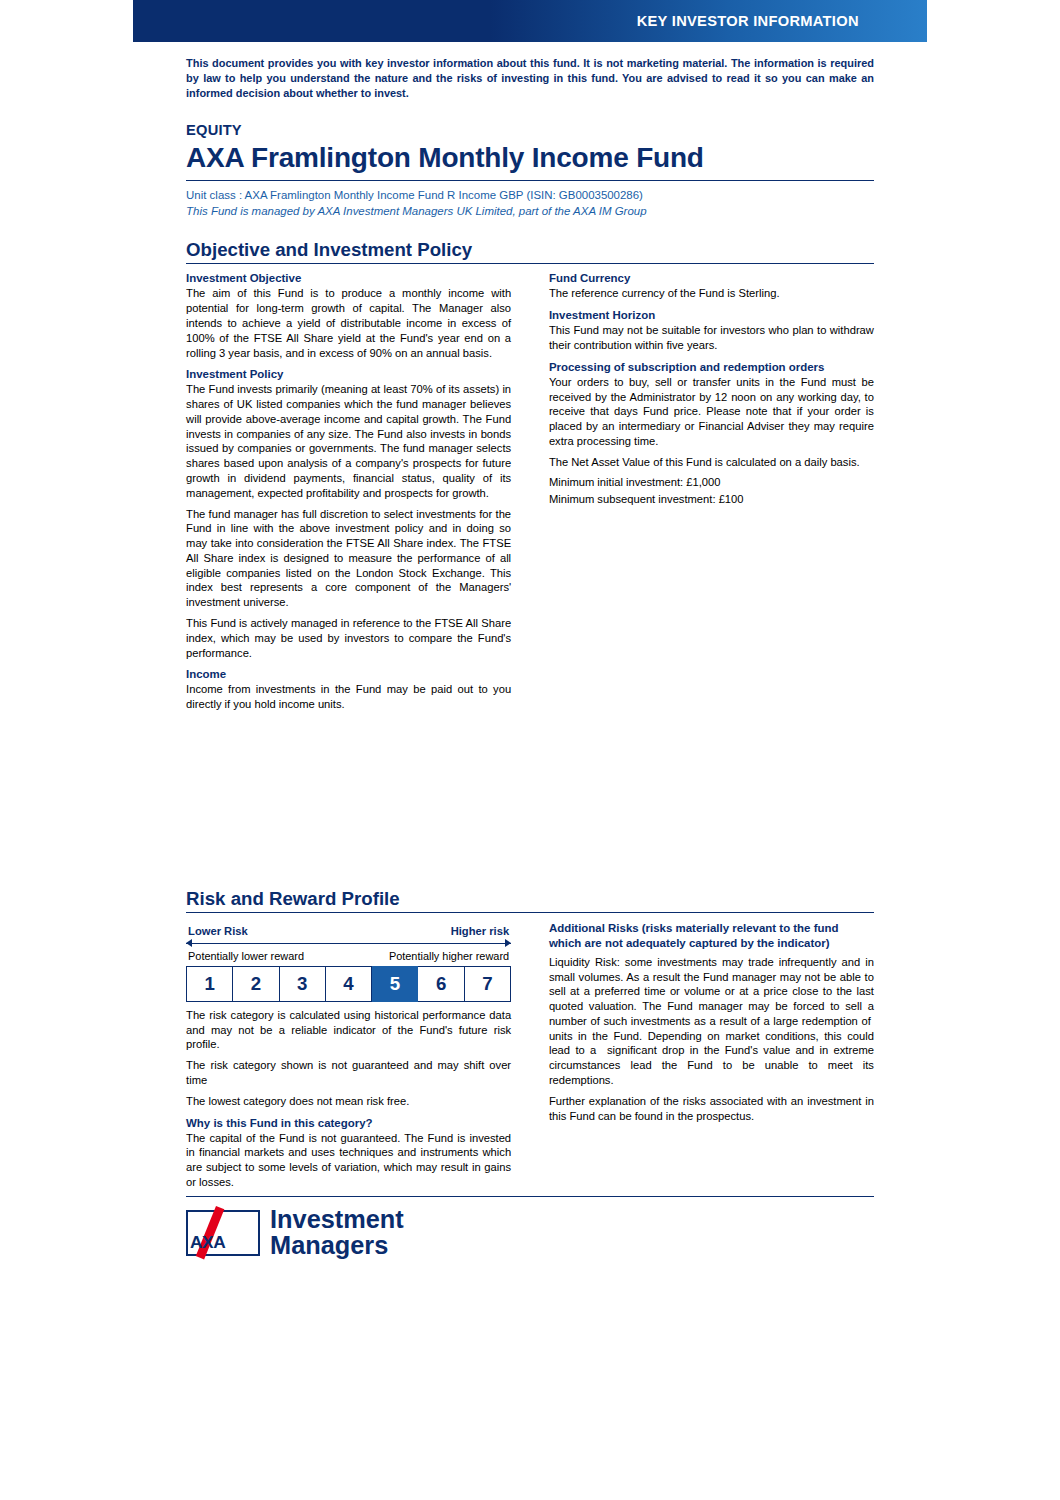KEY INVESTOR INFORMATION
This document provides you with key investor information about this fund. It is not marketing material. The information is required by law to help you understand the nature and the risks of investing in this fund. You are advised to read it so you can make an informed decision about whether to invest.
EQUITY
AXA Framlington Monthly Income Fund
Unit class : AXA Framlington Monthly Income Fund R Income GBP (ISIN: GB0003500286)
This Fund is managed by AXA Investment Managers UK Limited, part of the AXA IM Group
Objective and Investment Policy
Investment Objective
The aim of this Fund is to produce a monthly income with potential for long-term growth of capital. The Manager also intends to achieve a yield of distributable income in excess of 100% of the FTSE All Share yield at the Fund's year end on a rolling 3 year basis, and in excess of 90% on an annual basis.
Investment Policy
The Fund invests primarily (meaning at least 70% of its assets) in shares of UK listed companies which the fund manager believes will provide above-average income and capital growth. The Fund invests in companies of any size. The Fund also invests in bonds issued by companies or governments. The fund manager selects shares based upon analysis of a company's prospects for future growth in dividend payments, financial status, quality of its management, expected profitability and prospects for growth.
The fund manager has full discretion to select investments for the Fund in line with the above investment policy and in doing so may take into consideration the FTSE All Share index. The FTSE All Share index is designed to measure the performance of all eligible companies listed on the London Stock Exchange. This index best represents a core component of the Managers' investment universe.
This Fund is actively managed in reference to the FTSE All Share index, which may be used by investors to compare the Fund's performance.
Income
Income from investments in the Fund may be paid out to you directly if you hold income units.
Fund Currency
The reference currency of the Fund is Sterling.
Investment Horizon
This Fund may not be suitable for investors who plan to withdraw their contribution within five years.
Processing of subscription and redemption orders
Your orders to buy, sell or transfer units in the Fund must be received by the Administrator by 12 noon on any working day, to receive that days Fund price. Please note that if your order is placed by an intermediary or Financial Adviser they may require extra processing time.
The Net Asset Value of this Fund is calculated on a daily basis.
Minimum initial investment: £1,000
Minimum subsequent investment: £100
Risk and Reward Profile
Lower Risk Higher risk
Potentially lower reward Potentially higher reward
| 1 | 2 | 3 | 4 | 5 | 6 | 7 |
The risk category is calculated using historical performance data and may not be a reliable indicator of the Fund's future risk profile.
The risk category shown is not guaranteed and may shift over time
The lowest category does not mean risk free.
Why is this Fund in this category?
The capital of the Fund is not guaranteed. The Fund is invested in financial markets and uses techniques and instruments which are subject to some levels of variation, which may result in gains or losses.
Additional Risks (risks materially relevant to the fund which are not adequately captured by the indicator)
Liquidity Risk: some investments may trade infrequently and in small volumes. As a result the Fund manager may not be able to sell at a preferred time or volume or at a price close to the last quoted valuation. The Fund manager may be forced to sell a number of such investments as a result of a large redemption of units in the Fund. Depending on market conditions, this could lead to a significant drop in the Fund's value and in extreme circumstances lead the Fund to be unable to meet its redemptions.
Further explanation of the risks associated with an investment in this Fund can be found in the prospectus.
AXA
Investment
Managers